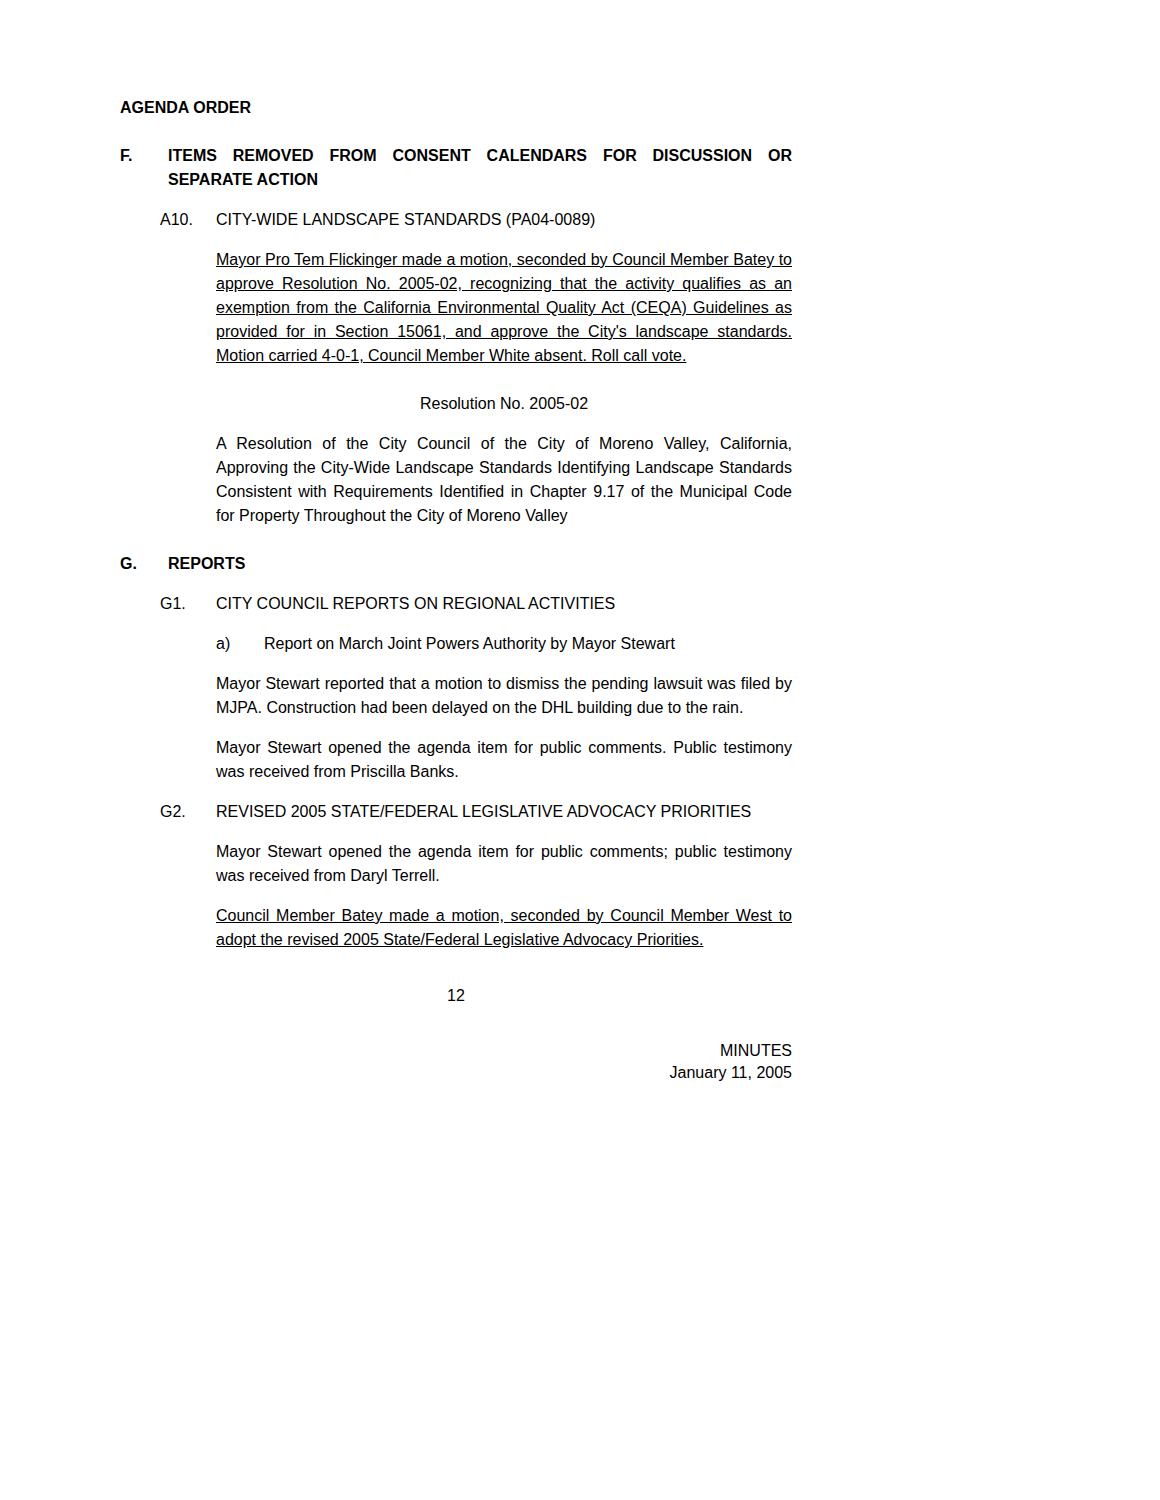AGENDA ORDER
F.
ITEMS REMOVED FROM CONSENT CALENDARS FOR DISCUSSION OR SEPARATE ACTION
A10.
CITY-WIDE LANDSCAPE STANDARDS (PA04-0089)
Mayor Pro Tem Flickinger made a motion, seconded by Council Member Batey to approve Resolution No. 2005-02, recognizing that the activity qualifies as an exemption from the California Environmental Quality Act (CEQA) Guidelines as provided for in Section 15061, and approve the City's landscape standards. Motion carried 4-0-1, Council Member White absent. Roll call vote.
Resolution No. 2005-02
A Resolution of the City Council of the City of Moreno Valley, California, Approving the City-Wide Landscape Standards Identifying Landscape Standards Consistent with Requirements Identified in Chapter 9.17 of the Municipal Code for Property Throughout the City of Moreno Valley
G.
REPORTS
G1.
CITY COUNCIL REPORTS ON REGIONAL ACTIVITIES
a)
Report on March Joint Powers Authority by Mayor Stewart
Mayor Stewart reported that a motion to dismiss the pending lawsuit was filed by MJPA. Construction had been delayed on the DHL building due to the rain.
Mayor Stewart opened the agenda item for public comments. Public testimony was received from Priscilla Banks.
G2.
REVISED 2005 STATE/FEDERAL LEGISLATIVE ADVOCACY PRIORITIES
Mayor Stewart opened the agenda item for public comments; public testimony was received from Daryl Terrell.
Council Member Batey made a motion, seconded by Council Member West to adopt the revised 2005 State/Federal Legislative Advocacy Priorities.
12
MINUTES
January 11, 2005